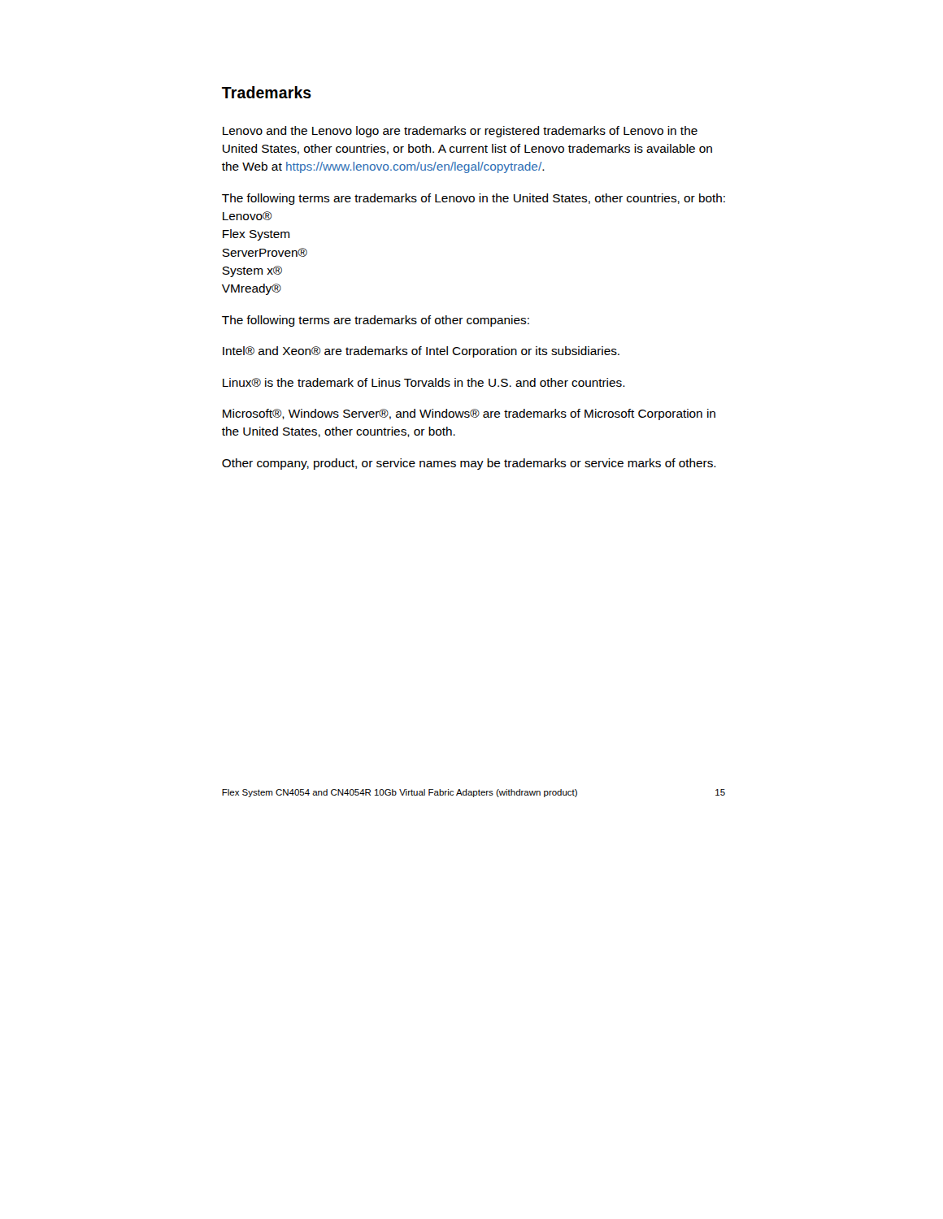Trademarks
Lenovo and the Lenovo logo are trademarks or registered trademarks of Lenovo in the United States, other countries, or both. A current list of Lenovo trademarks is available on the Web at https://www.lenovo.com/us/en/legal/copytrade/.
The following terms are trademarks of Lenovo in the United States, other countries, or both:
Lenovo®
Flex System
ServerProven®
System x®
VMready®
The following terms are trademarks of other companies:
Intel® and Xeon® are trademarks of Intel Corporation or its subsidiaries.
Linux® is the trademark of Linus Torvalds in the U.S. and other countries.
Microsoft®, Windows Server®, and Windows® are trademarks of Microsoft Corporation in the United States, other countries, or both.
Other company, product, or service names may be trademarks or service marks of others.
Flex System CN4054 and CN4054R 10Gb Virtual Fabric Adapters (withdrawn product) 15